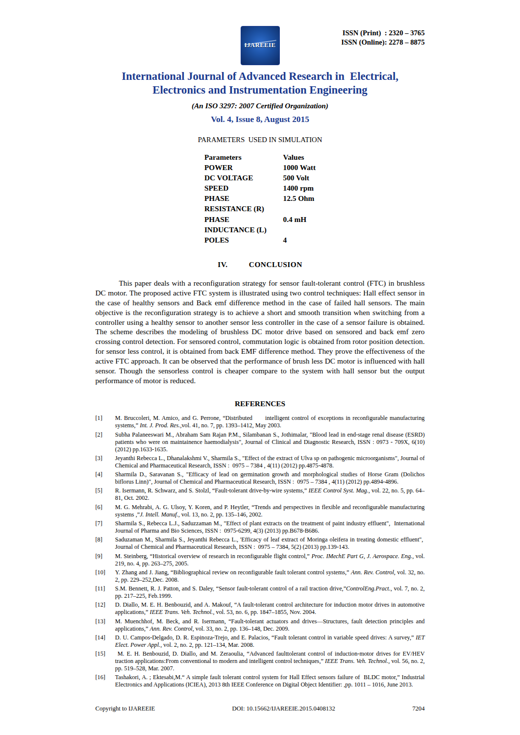ISSN (Print) : 2320 – 3765
ISSN (Online): 2278 – 8875
International Journal of Advanced Research in Electrical,
Electronics and Instrumentation Engineering
(An ISO 3297: 2007 Certified Organization)
Vol. 4, Issue 8, August 2015
PARAMETERS USED IN SIMULATION
| Parameters | Values |
| POWER | 1000 Watt |
| DC VOLTAGE | 500 Volt |
| SPEED | 1400 rpm |
| PHASE | 12.5 Ohm |
| RESISTANCE (R) | |
| PHASE | 0.4 mH |
| INDUCTANCE (L) | |
| POLES | 4 |
IV. CONCLUSION
This paper deals with a reconfiguration strategy for sensor fault-tolerant control (FTC) in brushless DC motor. The proposed active FTC system is illustrated using two control techniques: Hall effect sensor in the case of healthy sensors and Back emf difference method in the case of failed hall sensors. The main objective is the reconfiguration strategy is to achieve a short and smooth transition when switching from a controller using a healthy sensor to another sensor less controller in the case of a sensor failure is obtained. The scheme describes the modeling of brushless DC motor drive based on sensored and back emf zero crossing control detection. For sensored control, commutation logic is obtained from rotor position detection. for sensor less control, it is obtained from back EMF difference method. They prove the effectiveness of the active FTC approach. It can be observed that the performance of brush less DC motor is influenced with hall sensor. Though the sensorless control is cheaper compare to the system with hall sensor but the output performance of motor is reduced.
REFERENCES
[1] M. Bruccoleri, M. Amico, and G. Perrone, “Distributed intelligent control of exceptions in reconfigurable manufacturing systems,” Int. J. Prod. Res.,vol. 41, no. 7, pp. 1393–1412, May 2003.
[2] Subha Palaneeswari M., Abraham Sam Rajan P.M., Silambanan S., Jothimalar, "Blood lead in end-stage renal disease (ESRD) patients who were on maintainence haemodialysis", Journal of Clinical and Diagnostic Research, ISSN : 0973 - 709X, 6(10) (2012) pp.1633-1635.
[3] Jeyanthi Rebecca L., Dhanalakshmi V., Sharmila S., "Effect of the extract of Ulva sp on pathogenic microorganisms", Journal of Chemical and Pharmaceutical Research, ISSN : 0975 – 7384 , 4(11) (2012) pp.4875-4878.
[4] Sharmila D., Saravanan S., "Efficacy of lead on germination growth and morphological studies of Horse Gram (Dolichos biflorus Linn)", Journal of Chemical and Pharmaceutical Research, ISSN : 0975 – 7384 , 4(11) (2012) pp.4894-4896.
[5] R. Isermann, R. Schwarz, and S. Stolzl, “Fault-tolerant drive-by-wire systems,” IEEE Control Syst. Mag., vol. 22, no. 5, pp. 64–81, Oct. 2002.
[6] M. G. Mehrabi, A. G. Ulsoy, Y. Koren, and P. Heytler, “Trends and perspectives in flexible and reconfigurable manufacturing systems ,”J. Intell. Manuf., vol. 13, no. 2, pp. 135–146, 2002.
[7] Sharmila S., Rebecca L.J., Saduzzaman M., "Effect of plant extracts on the treatment of paint industry effluent", International Journal of Pharma and Bio Sciences, ISSN : 0975-6299, 4(3) (2013) pp.B678-B686.
[8] Saduzaman M., Sharmila S., Jeyanthi Rebecca L., 'Efficacy of leaf extract of Moringa oleifera in treating domestic effluent", Journal of Chemical and Pharmaceutical Research, ISSN : 0975 – 7384, 5(2) (2013) pp.139-143.
[9] M. Steinberg, “Historical overview of research in reconfigurable flight control,” Proc. IMechE Part G, J. Aerospace. Eng., vol. 219, no. 4, pp. 263–275, 2005.
[10] Y. Zhang and J. Jiang, “Bibliographical review on reconfigurable fault tolerant control systems,” Ann. Rev. Control, vol. 32, no. 2, pp. 229–252,Dec. 2008.
[11] S.M. Bennett, R. J. Patton, and S. Daley, “Sensor fault-tolerant control of a rail traction drive,”ControlEng.Pract., vol. 7, no. 2, pp. 217–225, Feb.1999.
[12] D. Diallo, M. E. H. Benbouzid, and A. Makouf, “A fault-tolerant control architecture for induction motor drives in automotive applications,” IEEE Trans. Veh. Technol., vol. 53, no. 6, pp. 1847–1855, Nov. 2004.
[13] M. Muenchhof, M. Beck, and R. Isermann, “Fault-tolerant actuators and drives—Structures, fault detection principles and applications,” Ann. Rev. Control, vol. 33, no. 2, pp. 136–148, Dec. 2009.
[14] D. U. Campos-Delgado, D. R. Espinoza-Trejo, and E. Palacios, “Fault tolerant control in variable speed drives: A survey,” IET Elect. Power Appl., vol. 2, no. 2, pp. 121–134, Mar. 2008.
[15] M. E. H. Benbouzid, D. Diallo, and M. Zeraoulia, “Advanced faulttolerant control of induction-motor drives for EV/HEV traction applications:From conventional to modern and intelligent control techniques,” IEEE Trans. Veh. Technol., vol. 56, no. 2, pp. 519–528, Mar. 2007.
[16] Tashakori, A. ; Ektesabi,M.“ A simple fault tolerant control system for Hall Effect sensors failure of BLDC motor,” Industrial Electronics and Applications (ICIEA), 2013 8th IEEE Conference on Digital Object Identifier: ,pp. 1011 – 1016, June 2013.
Copyright to IJAREEIE
DOI: 10.15662/IJAREEIE.2015.0408132
7204